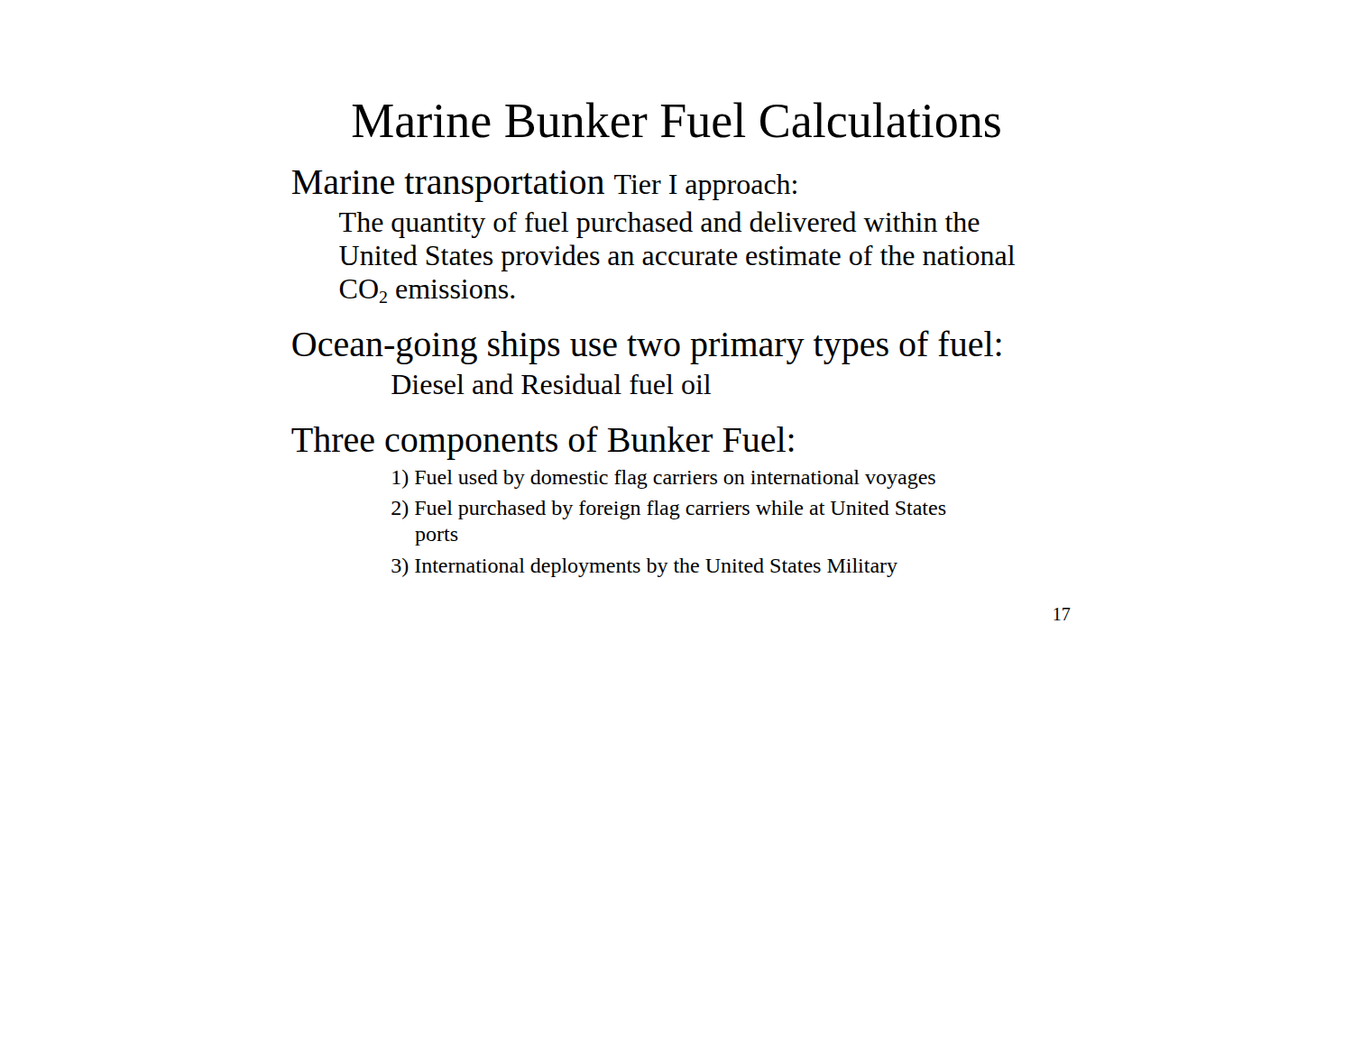Marine Bunker Fuel Calculations
Marine transportation Tier I approach:
The quantity of fuel purchased and delivered within the United States provides an accurate estimate of the national CO2 emissions.
Ocean-going ships use two primary types of fuel:
Diesel and Residual fuel oil
Three components of Bunker Fuel:
1) Fuel used by domestic flag carriers on international voyages
2) Fuel purchased by foreign flag carriers while at United States ports
3) International deployments by the United States Military
17